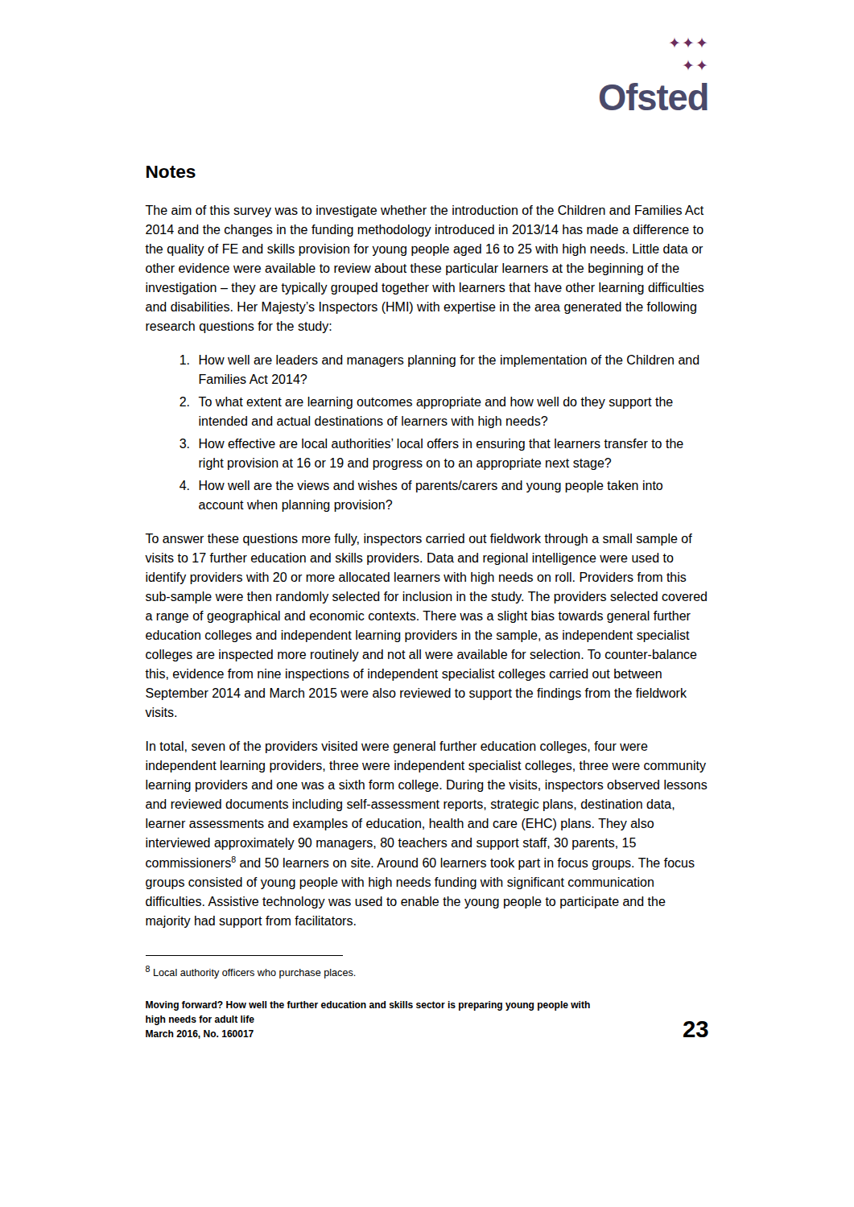✦✦✦
✦✦
Ofsted
Notes
The aim of this survey was to investigate whether the introduction of the Children and Families Act 2014 and the changes in the funding methodology introduced in 2013/14 has made a difference to the quality of FE and skills provision for young people aged 16 to 25 with high needs. Little data or other evidence were available to review about these particular learners at the beginning of the investigation – they are typically grouped together with learners that have other learning difficulties and disabilities. Her Majesty’s Inspectors (HMI) with expertise in the area generated the following research questions for the study:
How well are leaders and managers planning for the implementation of the Children and Families Act 2014?
To what extent are learning outcomes appropriate and how well do they support the intended and actual destinations of learners with high needs?
How effective are local authorities’ local offers in ensuring that learners transfer to the right provision at 16 or 19 and progress on to an appropriate next stage?
How well are the views and wishes of parents/carers and young people taken into account when planning provision?
To answer these questions more fully, inspectors carried out fieldwork through a small sample of visits to 17 further education and skills providers. Data and regional intelligence were used to identify providers with 20 or more allocated learners with high needs on roll. Providers from this sub-sample were then randomly selected for inclusion in the study. The providers selected covered a range of geographical and economic contexts. There was a slight bias towards general further education colleges and independent learning providers in the sample, as independent specialist colleges are inspected more routinely and not all were available for selection. To counter-balance this, evidence from nine inspections of independent specialist colleges carried out between September 2014 and March 2015 were also reviewed to support the findings from the fieldwork visits.
In total, seven of the providers visited were general further education colleges, four were independent learning providers, three were independent specialist colleges, three were community learning providers and one was a sixth form college. During the visits, inspectors observed lessons and reviewed documents including self-assessment reports, strategic plans, destination data, learner assessments and examples of education, health and care (EHC) plans. They also interviewed approximately 90 managers, 80 teachers and support staff, 30 parents, 15 commissioners8 and 50 learners on site. Around 60 learners took part in focus groups. The focus groups consisted of young people with high needs funding with significant communication difficulties. Assistive technology was used to enable the young people to participate and the majority had support from facilitators.
8 Local authority officers who purchase places.
Moving forward? How well the further education and skills sector is preparing young people with high needs for adult life
March 2016, No. 160017
23